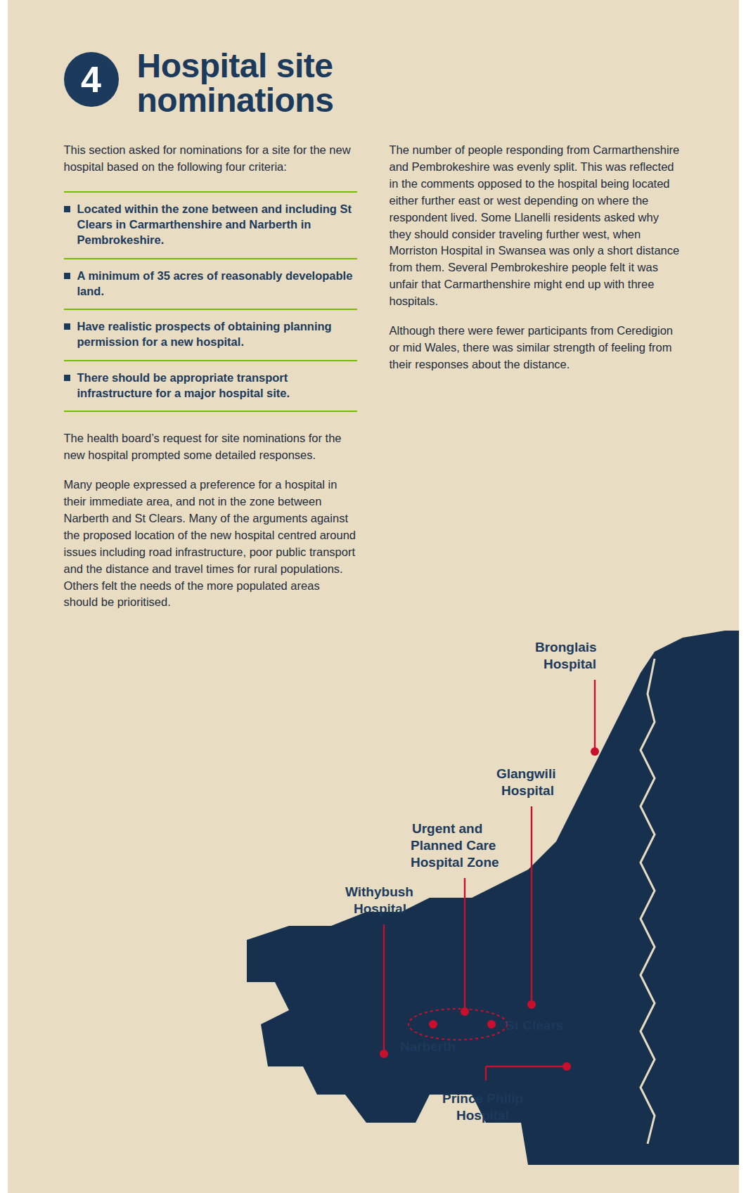4
Hospital site
nominations
This section asked for nominations for a site for the new hospital based on the following four criteria:
Located within the zone between and including St Clears in Carmarthenshire and Narberth in Pembrokeshire.
A minimum of 35 acres of reasonably developable land.
Have realistic prospects of obtaining planning permission for a new hospital.
There should be appropriate transport infrastructure for a major hospital site.
The health board’s request for site nominations for the new hospital prompted some detailed responses.
Many people expressed a preference for a hospital in their immediate area, and not in the zone between Narberth and St Clears. Many of the arguments against the proposed location of the new hospital centred around issues including road infrastructure, poor public transport and the distance and travel times for rural populations. Others felt the needs of the more populated areas should be prioritised.
The number of people responding from Carmarthenshire and Pembrokeshire was evenly split. This was reflected in the comments opposed to the hospital being located either further east or west depending on where the respondent lived. Some Llanelli residents asked why they should consider traveling further west, when Morriston Hospital in Swansea was only a short distance from them. Several Pembrokeshire people felt it was unfair that Carmarthenshire might end up with three hospitals.
Although there were fewer participants from Ceredigion or mid Wales, there was similar strength of feeling from their responses about the distance.
Bronglais Hospital Glangwili Hospital Urgent and Planned Care Hospital Zone Withybush Hospital St Clears Narberth Prince Philip Hospital